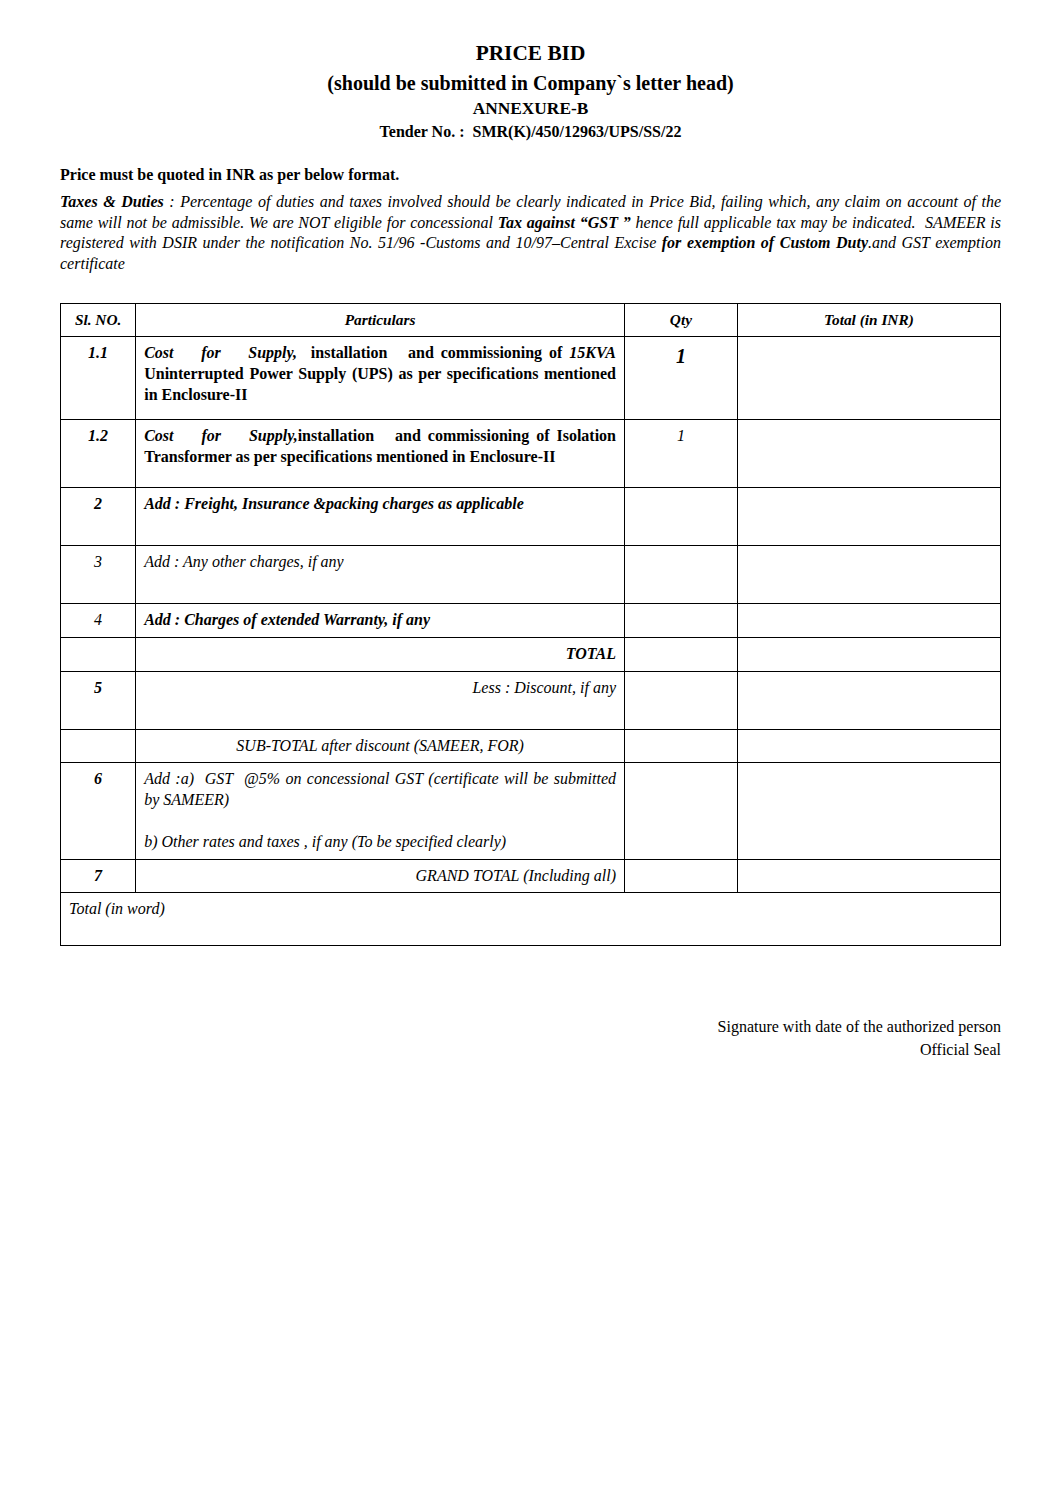PRICE BID
(should be submitted in Company`s letter head)
ANNEXURE-B
Tender No. : SMR(K)/450/12963/UPS/SS/22
Price must be quoted in INR as per below format.
Taxes & Duties : Percentage of duties and taxes involved should be clearly indicated in Price Bid, failing which, any claim on account of the same will not be admissible. We are NOT eligible for concessional Tax against “GST ” hence full applicable tax may be indicated. SAMEER is registered with DSIR under the notification No. 51/96 -Customs and 10/97–Central Excise for exemption of Custom Duty.and GST exemption certificate
| Sl. NO. | Particulars | Qty | Total (in INR) |
| --- | --- | --- | --- |
| 1.1 | Cost for Supply, installation and commissioning of 15KVA Uninterrupted Power Supply (UPS) as per specifications mentioned in Enclosure-II | 1 | |
| 1.2 | Cost for Supply, installation and commissioning of Isolation Transformer as per specifications mentioned in Enclosure-II | 1 | |
| 2 | Add : Freight, Insurance &packing charges as applicable | | |
| 3 | Add : Any other charges, if any | | |
| 4 | Add : Charges of extended Warranty, if any | | |
| | TOTAL | | |
| 5 | Less : Discount, if any | | |
| | SUB-TOTAL after discount (SAMEER, FOR) | | |
| 6 | Add :a) GST @5% on concessional GST (certificate will be submitted by SAMEER) b) Other rates and taxes , if any (To be specified clearly) | | |
| 7 | GRAND TOTAL (Including all) | | |
| Total (in word) |
Signature with date of the authorized person
Official Seal